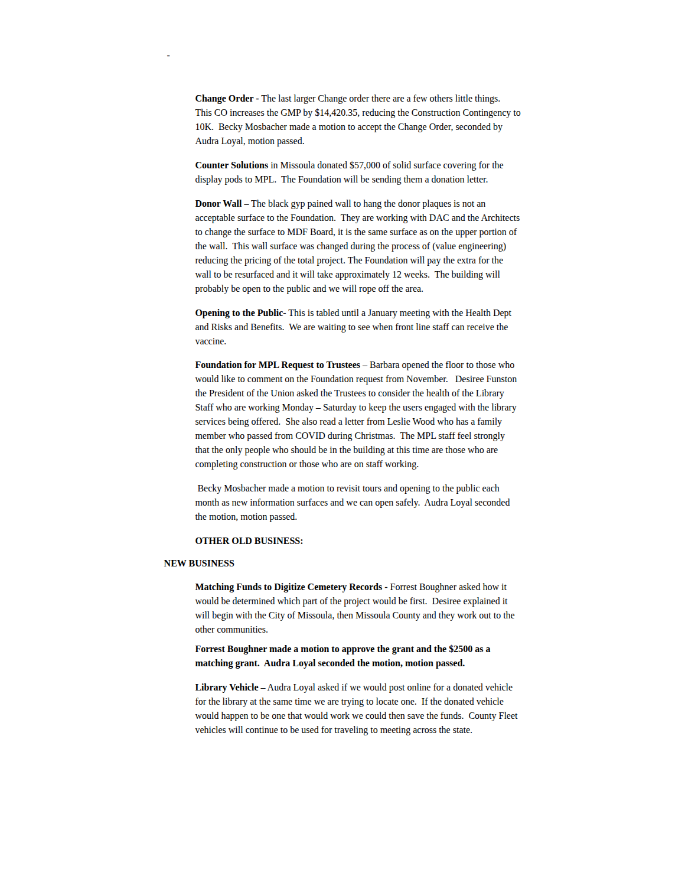-
Change Order - The last larger Change order there are a few others little things. This CO increases the GMP by $14,420.35, reducing the Construction Contingency to 10K. Becky Mosbacher made a motion to accept the Change Order, seconded by Audra Loyal, motion passed.
Counter Solutions in Missoula donated $57,000 of solid surface covering for the display pods to MPL. The Foundation will be sending them a donation letter.
Donor Wall – The black gyp pained wall to hang the donor plaques is not an acceptable surface to the Foundation. They are working with DAC and the Architects to change the surface to MDF Board, it is the same surface as on the upper portion of the wall. This wall surface was changed during the process of (value engineering) reducing the pricing of the total project. The Foundation will pay the extra for the wall to be resurfaced and it will take approximately 12 weeks. The building will probably be open to the public and we will rope off the area.
Opening to the Public- This is tabled until a January meeting with the Health Dept and Risks and Benefits. We are waiting to see when front line staff can receive the vaccine.
Foundation for MPL Request to Trustees – Barbara opened the floor to those who would like to comment on the Foundation request from November. Desiree Funston the President of the Union asked the Trustees to consider the health of the Library Staff who are working Monday – Saturday to keep the users engaged with the library services being offered. She also read a letter from Leslie Wood who has a family member who passed from COVID during Christmas. The MPL staff feel strongly that the only people who should be in the building at this time are those who are completing construction or those who are on staff working.
Becky Mosbacher made a motion to revisit tours and opening to the public each month as new information surfaces and we can open safely. Audra Loyal seconded the motion, motion passed.
OTHER OLD BUSINESS:
NEW BUSINESS
Matching Funds to Digitize Cemetery Records - Forrest Boughner asked how it would be determined which part of the project would be first. Desiree explained it will begin with the City of Missoula, then Missoula County and they work out to the other communities.
Forrest Boughner made a motion to approve the grant and the $2500 as a matching grant. Audra Loyal seconded the motion, motion passed.
Library Vehicle – Audra Loyal asked if we would post online for a donated vehicle for the library at the same time we are trying to locate one. If the donated vehicle would happen to be one that would work we could then save the funds. County Fleet vehicles will continue to be used for traveling to meeting across the state.